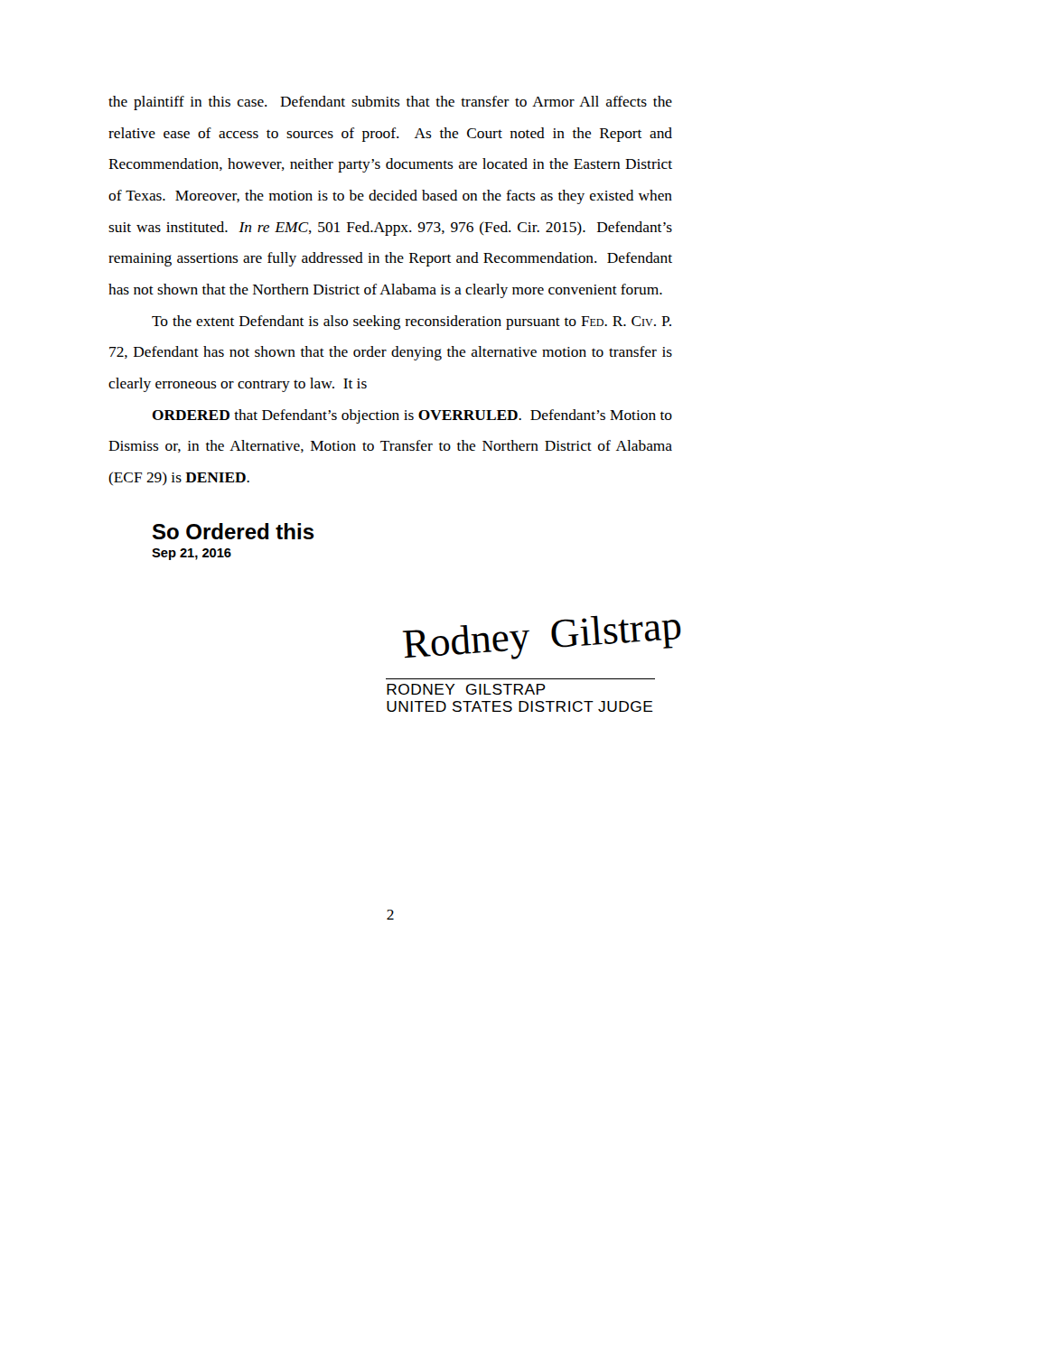the plaintiff in this case. Defendant submits that the transfer to Armor All affects the relative ease of access to sources of proof. As the Court noted in the Report and Recommendation, however, neither party’s documents are located in the Eastern District of Texas. Moreover, the motion is to be decided based on the facts as they existed when suit was instituted. In re EMC, 501 Fed.Appx. 973, 976 (Fed. Cir. 2015). Defendant’s remaining assertions are fully addressed in the Report and Recommendation. Defendant has not shown that the Northern District of Alabama is a clearly more convenient forum.
To the extent Defendant is also seeking reconsideration pursuant to Fed. R. Civ. P. 72, Defendant has not shown that the order denying the alternative motion to transfer is clearly erroneous or contrary to law. It is
ORDERED that Defendant’s objection is OVERRULED. Defendant’s Motion to Dismiss or, in the Alternative, Motion to Transfer to the Northern District of Alabama (ECF 29) is DENIED.
So Ordered this
Sep 21, 2016
Rodney Gilstrap
RODNEY GILSTRAP
UNITED STATES DISTRICT JUDGE
2